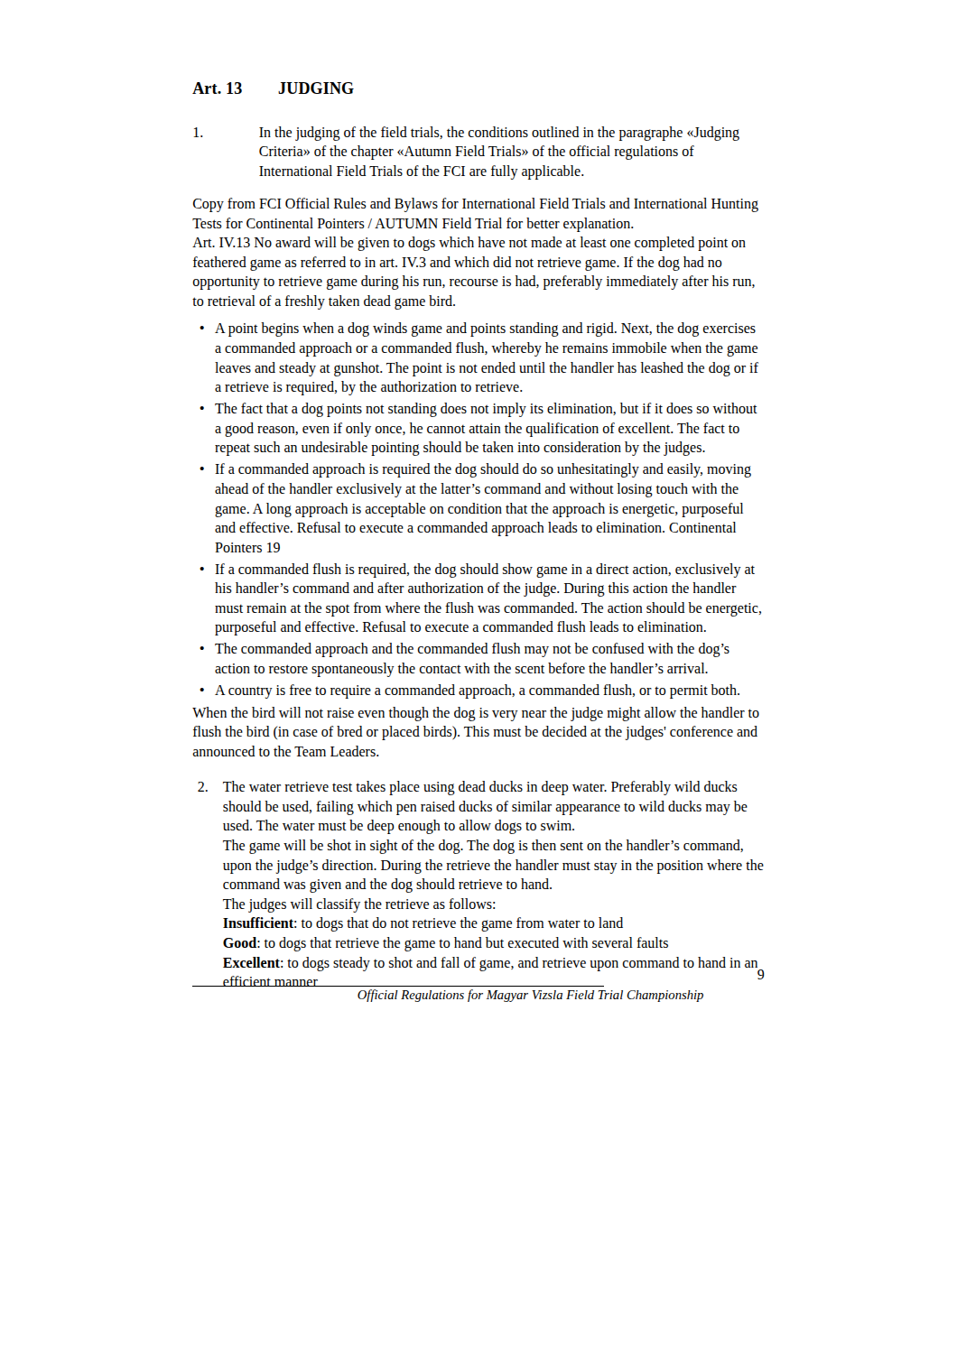Art. 13 JUDGING
1.
In the judging of the field trials, the conditions outlined in the paragraphe «Judging Criteria» of the chapter «Autumn Field Trials» of the official regulations of International Field Trials of the FCI are fully applicable.
Copy from FCI Official Rules and Bylaws for International Field Trials and International Hunting Tests for Continental Pointers / AUTUMN Field Trial for better explanation.
Art. IV.13 No award will be given to dogs which have not made at least one completed point on feathered game as referred to in art. IV.3 and which did not retrieve game. If the dog had no opportunity to retrieve game during his run, recourse is had, preferably immediately after his run, to retrieval of a freshly taken dead game bird.
A point begins when a dog winds game and points standing and rigid. Next, the dog exercises a commanded approach or a commanded flush, whereby he remains immobile when the game leaves and steady at gunshot. The point is not ended until the handler has leashed the dog or if a retrieve is required, by the authorization to retrieve.
The fact that a dog points not standing does not imply its elimination, but if it does so without a good reason, even if only once, he cannot attain the qualification of excellent. The fact to repeat such an undesirable pointing should be taken into consideration by the judges.
If a commanded approach is required the dog should do so unhesitatingly and easily, moving ahead of the handler exclusively at the latter’s command and without losing touch with the game. A long approach is acceptable on condition that the approach is energetic, purposeful and effective. Refusal to execute a commanded approach leads to elimination. Continental Pointers 19
If a commanded flush is required, the dog should show game in a direct action, exclusively at his handler’s command and after authorization of the judge. During this action the handler must remain at the spot from where the flush was commanded. The action should be energetic, purposeful and effective. Refusal to execute a commanded flush leads to elimination.
The commanded approach and the commanded flush may not be confused with the dog’s action to restore spontaneously the contact with the scent before the handler’s arrival.
A country is free to require a commanded approach, a commanded flush, or to permit both.
When the bird will not raise even though the dog is very near the judge might allow the handler to flush the bird (in case of bred or placed birds). This must be decided at the judges' conference and announced to the Team Leaders.
2.
The water retrieve test takes place using dead ducks in deep water. Preferably wild ducks should be used, failing which pen raised ducks of similar appearance to wild ducks may be used. The water must be deep enough to allow dogs to swim.
The game will be shot in sight of the dog. The dog is then sent on the handler’s command, upon the judge’s direction. During the retrieve the handler must stay in the position where the command was given and the dog should retrieve to hand.
The judges will classify the retrieve as follows:
Insufficient: to dogs that do not retrieve the game from water to land
Good: to dogs that retrieve the game to hand but executed with several faults
Excellent: to dogs steady to shot and fall of game, and retrieve upon command to hand in an efficient manner
Official Regulations for Magyar Vizsla Field Trial Championship
9